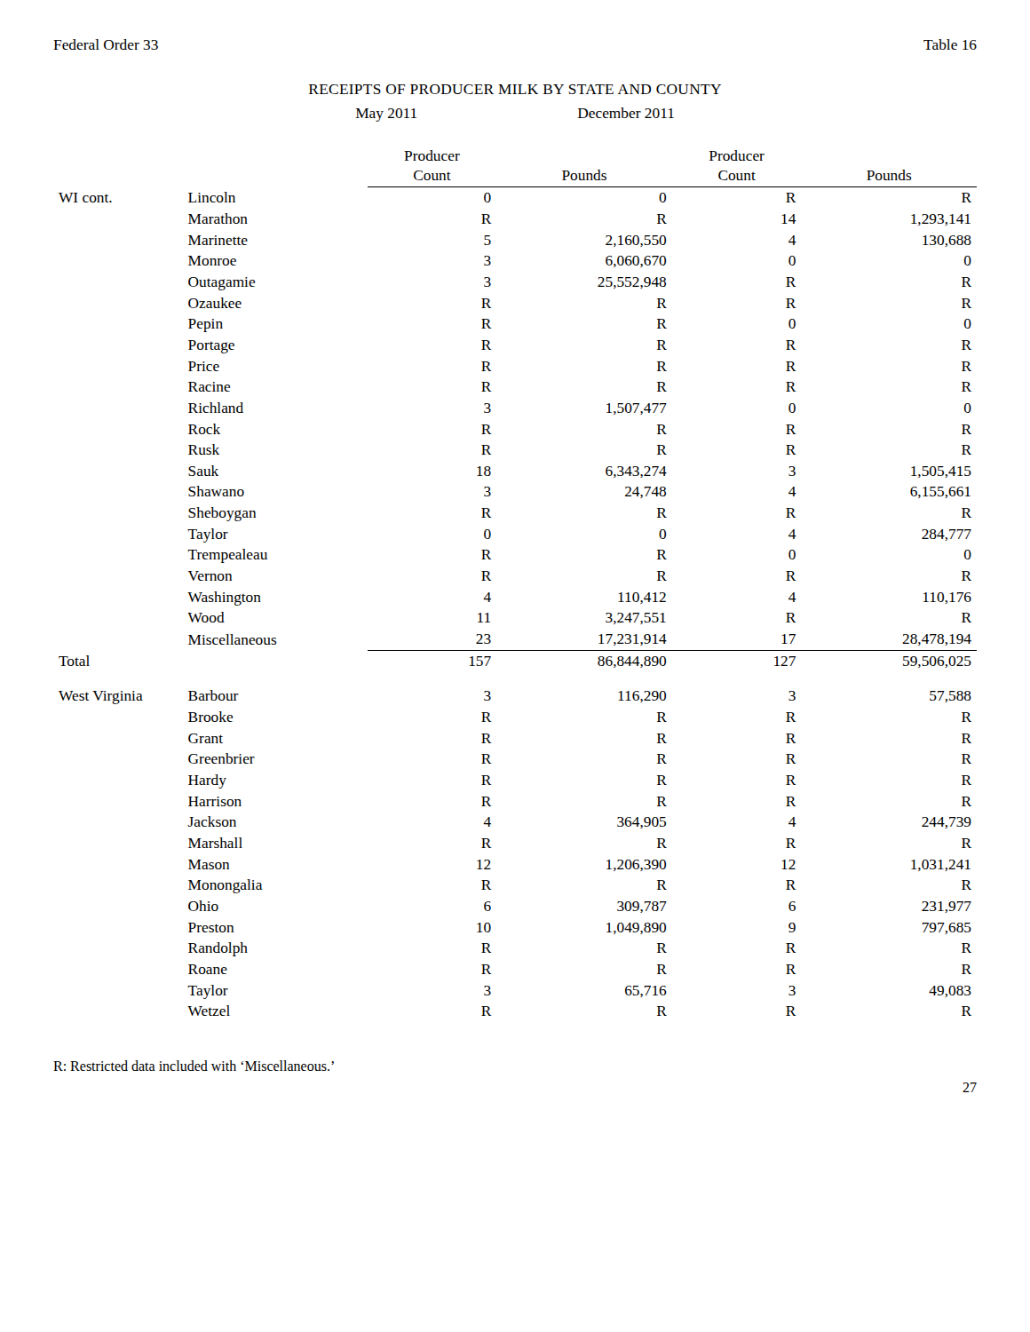Federal Order 33
Table 16
RECEIPTS OF PRODUCER MILK BY STATE AND COUNTY
May 2011 December 2011
| | | Producer | | Producer | |
| --- | --- | --- | --- | --- | --- |
| | | Count | Pounds | Count | Pounds |
| WI cont. | Lincoln | 0 | 0 | R | R |
| | Marathon | R | R | 14 | 1,293,141 |
| | Marinette | 5 | 2,160,550 | 4 | 130,688 |
| | Monroe | 3 | 6,060,670 | 0 | 0 |
| | Outagamie | 3 | 25,552,948 | R | R |
| | Ozaukee | R | R | R | R |
| | Pepin | R | R | 0 | 0 |
| | Portage | R | R | R | R |
| | Price | R | R | R | R |
| | Racine | R | R | R | R |
| | Richland | 3 | 1,507,477 | 0 | 0 |
| | Rock | R | R | R | R |
| | Rusk | R | R | R | R |
| | Sauk | 18 | 6,343,274 | 3 | 1,505,415 |
| | Shawano | 3 | 24,748 | 4 | 6,155,661 |
| | Sheboygan | R | R | R | R |
| | Taylor | 0 | 0 | 4 | 284,777 |
| | Trempealeau | R | R | 0 | 0 |
| | Vernon | R | R | R | R |
| | Washington | 4 | 110,412 | 4 | 110,176 |
| | Wood | 11 | 3,247,551 | R | R |
| | Miscellaneous | 23 | 17,231,914 | 17 | 28,478,194 |
| Total | | 157 | 86,844,890 | 127 | 59,506,025 |
| West Virginia | Barbour | 3 | 116,290 | 3 | 57,588 |
| | Brooke | R | R | R | R |
| | Grant | R | R | R | R |
| | Greenbrier | R | R | R | R |
| | Hardy | R | R | R | R |
| | Harrison | R | R | R | R |
| | Jackson | 4 | 364,905 | 4 | 244,739 |
| | Marshall | R | R | R | R |
| | Mason | 12 | 1,206,390 | 12 | 1,031,241 |
| | Monongalia | R | R | R | R |
| | Ohio | 6 | 309,787 | 6 | 231,977 |
| | Preston | 10 | 1,049,890 | 9 | 797,685 |
| | Randolph | R | R | R | R |
| | Roane | R | R | R | R |
| | Taylor | 3 | 65,716 | 3 | 49,083 |
| | Wetzel | R | R | R | R |
R: Restricted data included with ‘Miscellaneous.’
27